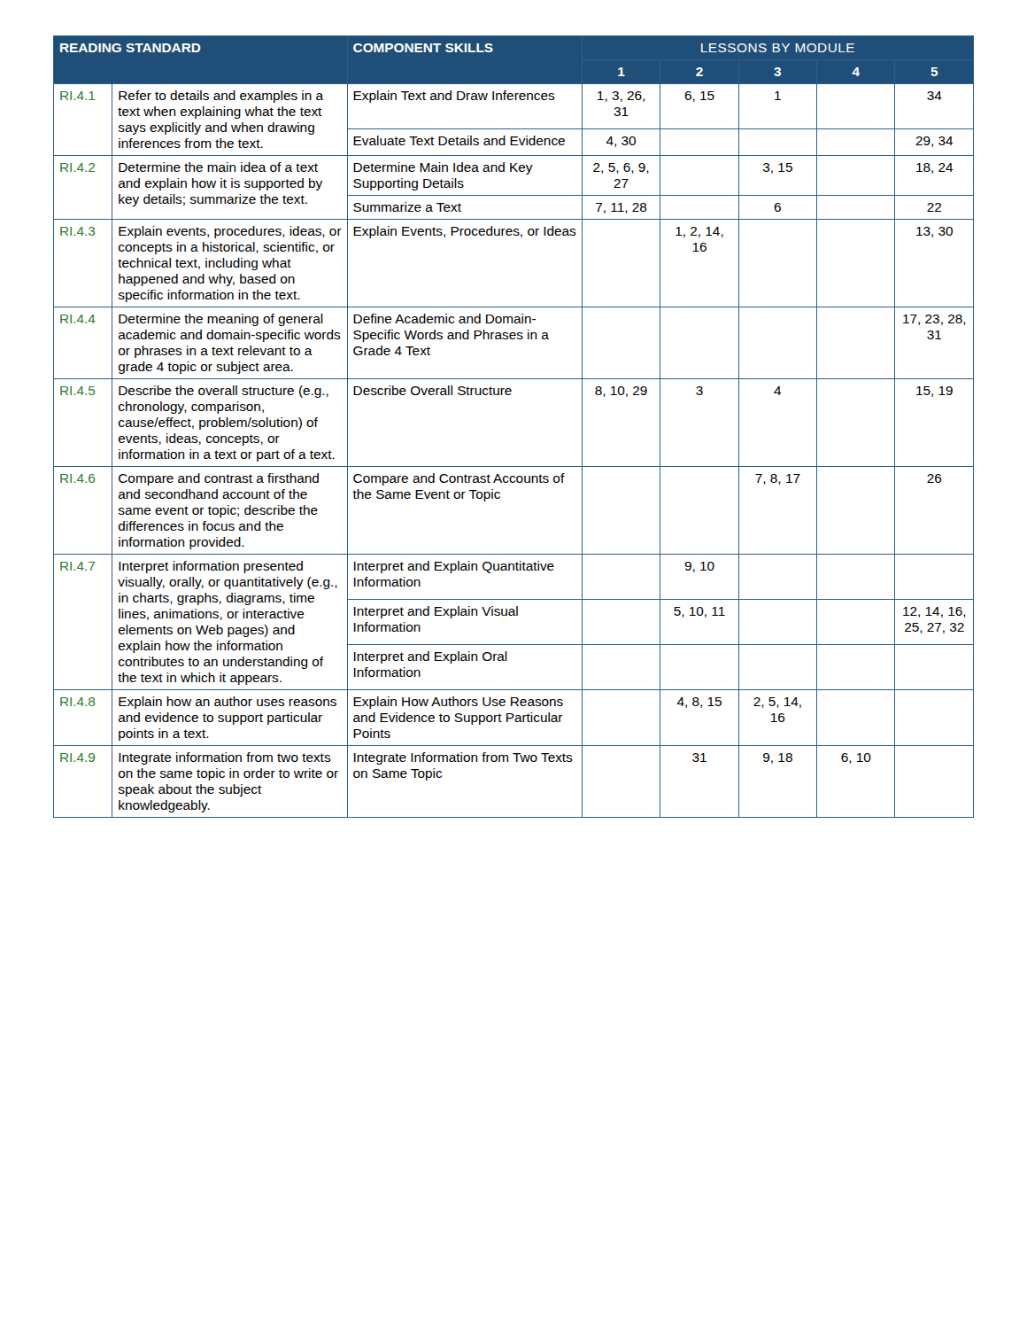| READING STANDARD | COMPONENT SKILLS | LESSONS BY MODULE |
| --- | --- | --- |
| 1 | 2 | 3 | 4 | 5 |
| RI.4.1 | Refer to details and examples in a text when explaining what the text says explicitly and when drawing inferences from the text. | Explain Text and Draw Inferences | 1, 3, 26, 31 | 6, 15 | 1 | | 34 |
| Evaluate Text Details and Evidence | 4, 30 | | | | 29, 34 |
| RI.4.2 | Determine the main idea of a text and explain how it is supported by key details; summarize the text. | Determine Main Idea and Key Supporting Details | 2, 5, 6, 9, 27 | | 3, 15 | | 18, 24 |
| Summarize a Text | 7, 11, 28 | | 6 | | 22 |
| RI.4.3 | Explain events, procedures, ideas, or concepts in a historical, scientific, or technical text, including what happened and why, based on specific information in the text. | Explain Events, Procedures, or Ideas | | 1, 2, 14, 16 | | | 13, 30 |
| RI.4.4 | Determine the meaning of general academic and domain-specific words or phrases in a text relevant to a grade 4 topic or subject area. | Define Academic and Domain-Specific Words and Phrases in a Grade 4 Text | | | | | 17, 23, 28, 31 |
| RI.4.5 | Describe the overall structure (e.g., chronology, comparison, cause/effect, problem/solution) of events, ideas, concepts, or information in a text or part of a text. | Describe Overall Structure | 8, 10, 29 | 3 | 4 | | 15, 19 |
| RI.4.6 | Compare and contrast a firsthand and secondhand account of the same event or topic; describe the differences in focus and the information provided. | Compare and Contrast Accounts of the Same Event or Topic | | | 7, 8, 17 | | 26 |
| RI.4.7 | Interpret information presented visually, orally, or quantitatively (e.g., in charts, graphs, diagrams, time lines, animations, or interactive elements on Web pages) and explain how the information contributes to an understanding of the text in which it appears. | Interpret and Explain Quantitative Information | | 9, 10 | | | |
| Interpret and Explain Visual Information | | 5, 10, 11 | | | 12, 14, 16, 25, 27, 32 |
| Interpret and Explain Oral Information | | | | | |
| RI.4.8 | Explain how an author uses reasons and evidence to support particular points in a text. | Explain How Authors Use Reasons and Evidence to Support Particular Points | | 4, 8, 15 | 2, 5, 14, 16 | | |
| RI.4.9 | Integrate information from two texts on the same topic in order to write or speak about the subject knowledgeably. | Integrate Information from Two Texts on Same Topic | | 31 | 9, 18 | 6, 10 | |